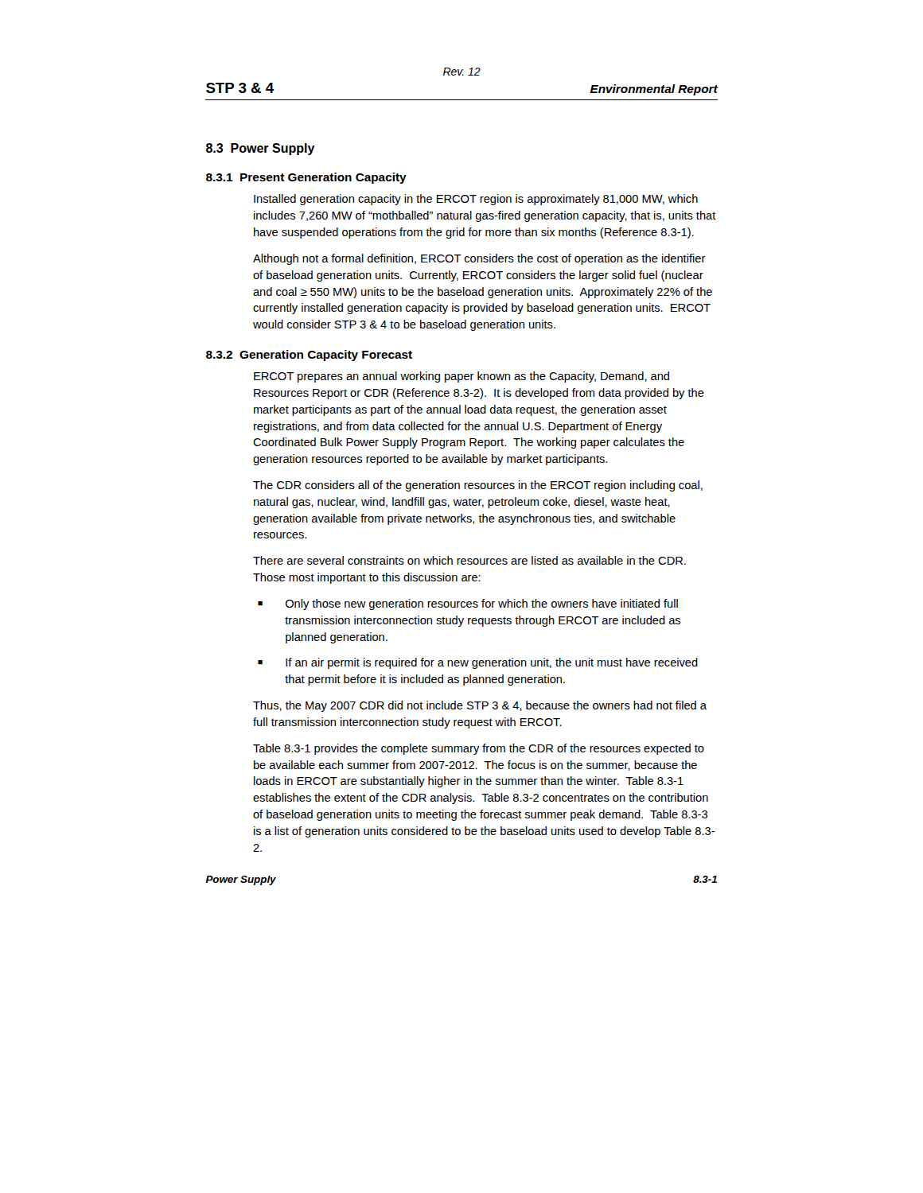Rev. 12
STP 3 & 4
Environmental Report
8.3 Power Supply
8.3.1 Present Generation Capacity
Installed generation capacity in the ERCOT region is approximately 81,000 MW, which includes 7,260 MW of “mothballed” natural gas-fired generation capacity, that is, units that have suspended operations from the grid for more than six months (Reference 8.3-1).
Although not a formal definition, ERCOT considers the cost of operation as the identifier of baseload generation units. Currently, ERCOT considers the larger solid fuel (nuclear and coal ≥ 550 MW) units to be the baseload generation units. Approximately 22% of the currently installed generation capacity is provided by baseload generation units. ERCOT would consider STP 3 & 4 to be baseload generation units.
8.3.2 Generation Capacity Forecast
ERCOT prepares an annual working paper known as the Capacity, Demand, and Resources Report or CDR (Reference 8.3-2). It is developed from data provided by the market participants as part of the annual load data request, the generation asset registrations, and from data collected for the annual U.S. Department of Energy Coordinated Bulk Power Supply Program Report. The working paper calculates the generation resources reported to be available by market participants.
The CDR considers all of the generation resources in the ERCOT region including coal, natural gas, nuclear, wind, landfill gas, water, petroleum coke, diesel, waste heat, generation available from private networks, the asynchronous ties, and switchable resources.
There are several constraints on which resources are listed as available in the CDR. Those most important to this discussion are:
Only those new generation resources for which the owners have initiated full transmission interconnection study requests through ERCOT are included as planned generation.
If an air permit is required for a new generation unit, the unit must have received that permit before it is included as planned generation.
Thus, the May 2007 CDR did not include STP 3 & 4, because the owners had not filed a full transmission interconnection study request with ERCOT.
Table 8.3-1 provides the complete summary from the CDR of the resources expected to be available each summer from 2007-2012. The focus is on the summer, because the loads in ERCOT are substantially higher in the summer than the winter. Table 8.3-1 establishes the extent of the CDR analysis. Table 8.3-2 concentrates on the contribution of baseload generation units to meeting the forecast summer peak demand. Table 8.3-3 is a list of generation units considered to be the baseload units used to develop Table 8.3-2.
Power Supply
8.3-1